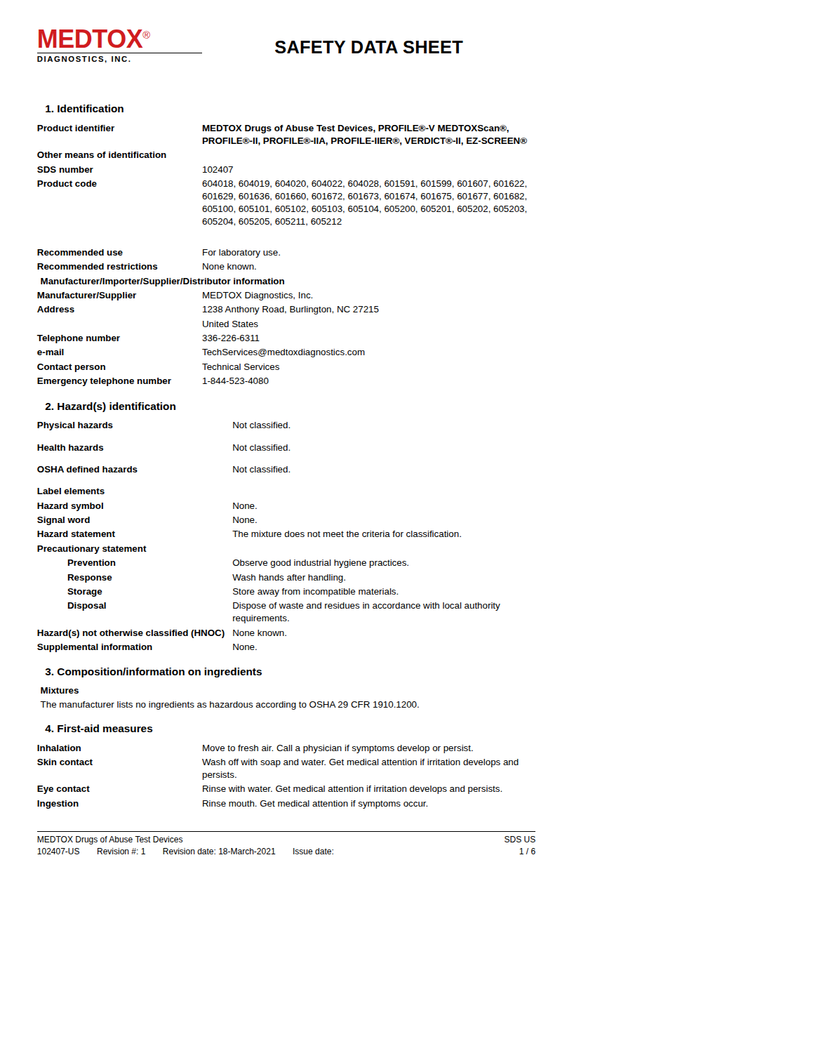MEDTOX®
DIAGNOSTICS, INC.
SAFETY DATA SHEET
1. Identification
| Product identifier | MEDTOX Drugs of Abuse Test Devices, PROFILE®-V MEDTOXScan®, PROFILE®-II, PROFILE®-IIA, PROFILE-IIER®, VERDICT®-II, EZ-SCREEN® |
| Other means of identification | |
| SDS number | 102407 |
| Product code | 604018, 604019, 604020, 604022, 604028, 601591, 601599, 601607, 601622, 601629, 601636, 601660, 601672, 601673, 601674, 601675, 601677, 601682, 605100, 605101, 605102, 605103, 605104, 605200, 605201, 605202, 605203, 605204, 605205, 605211, 605212 |
| Recommended use | For laboratory use. |
| Recommended restrictions | None known. |
| Manufacturer/Importer/Supplier/Distributor information |
| Manufacturer/Supplier | MEDTOX Diagnostics, Inc. |
| Address | 1238 Anthony Road, Burlington, NC 27215 |
| | United States |
| Telephone number | 336-226-6311 |
| e-mail | TechServices@medtoxdiagnostics.com |
| Contact person | Technical Services |
| Emergency telephone number | 1-844-523-4080 |
2. Hazard(s) identification
| Physical hazards | Not classified. |
| Health hazards | Not classified. |
| OSHA defined hazards | Not classified. |
| Label elements | |
| Hazard symbol | None. |
| Signal word | None. |
| Hazard statement | The mixture does not meet the criteria for classification. |
| Precautionary statement | |
| Prevention | Observe good industrial hygiene practices. |
| Response | Wash hands after handling. |
| Storage | Store away from incompatible materials. |
| Disposal | Dispose of waste and residues in accordance with local authority requirements. |
| Hazard(s) not otherwise classified (HNOC) | None known. |
| Supplemental information | None. |
3. Composition/information on ingredients
Mixtures
The manufacturer lists no ingredients as hazardous according to OSHA 29 CFR 1910.1200.
4. First-aid measures
| Inhalation | Move to fresh air. Call a physician if symptoms develop or persist. |
| Skin contact | Wash off with soap and water. Get medical attention if irritation develops and persists. |
| Eye contact | Rinse with water. Get medical attention if irritation develops and persists. |
| Ingestion | Rinse mouth. Get medical attention if symptoms occur. |
MEDTOX Drugs of Abuse Test Devices
SDS US
102407-US Revision #: 1 Revision date: 18-March-2021 Issue date:
1 / 6